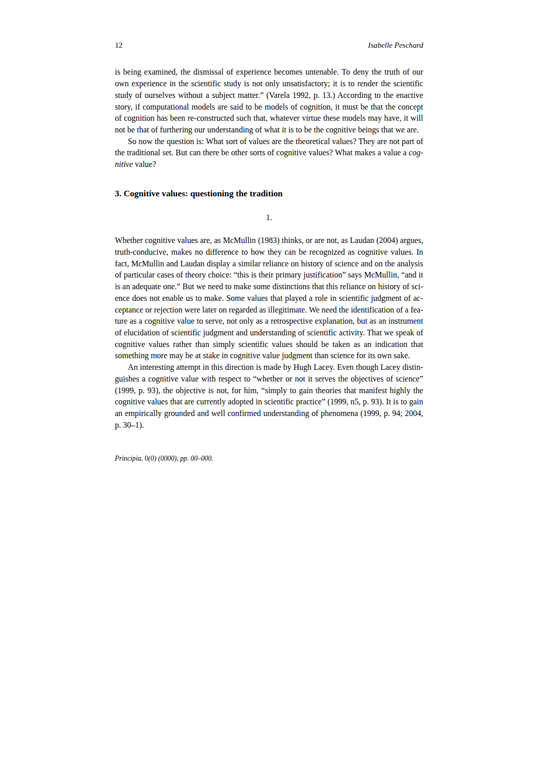12 Isabelle Peschard
is being examined, the dismissal of experience becomes untenable. To deny the truth of our own experience in the scientific study is not only unsatisfactory; it is to render the scientific study of ourselves without a subject matter.” (Varela 1992, p. 13.) According to the enactive story, if computational models are said to be models of cognition, it must be that the concept of cognition has been re-constructed such that, whatever virtue these models may have, it will not be that of furthering our understanding of what it is to be the cognitive beings that we are.
So now the question is: What sort of values are the theoretical values? They are not part of the traditional set. But can there be other sorts of cognitive values? What makes a value a cognitive value?
3. Cognitive values: questioning the tradition
1.
Whether cognitive values are, as McMullin (1983) thinks, or are not, as Laudan (2004) argues, truth-conducive, makes no difference to how they can be recognized as cognitive values. In fact, McMullin and Laudan display a similar reliance on history of science and on the analysis of particular cases of theory choice: “this is their primary justification” says McMullin, “and it is an adequate one.” But we need to make some distinctions that this reliance on history of science does not enable us to make. Some values that played a role in scientific judgment of acceptance or rejection were later on regarded as illegitimate. We need the identification of a feature as a cognitive value to serve, not only as a retrospective explanation, but as an instrument of elucidation of scientific judgment and understanding of scientific activity. That we speak of cognitive values rather than simply scientific values should be taken as an indication that something more may be at stake in cognitive value judgment than science for its own sake.
An interesting attempt in this direction is made by Hugh Lacey. Even though Lacey distinguishes a cognitive value with respect to “whether or not it serves the objectives of science” (1999, p. 93), the objective is not, for him, “simply to gain theories that manifest highly the cognitive values that are currently adopted in scientific practice” (1999, n5, p. 93). It is to gain an empirically grounded and well confirmed understanding of phenomena (1999, p. 94; 2004, p. 30–1).
Principia, 0(0) (0000), pp. 00–000.